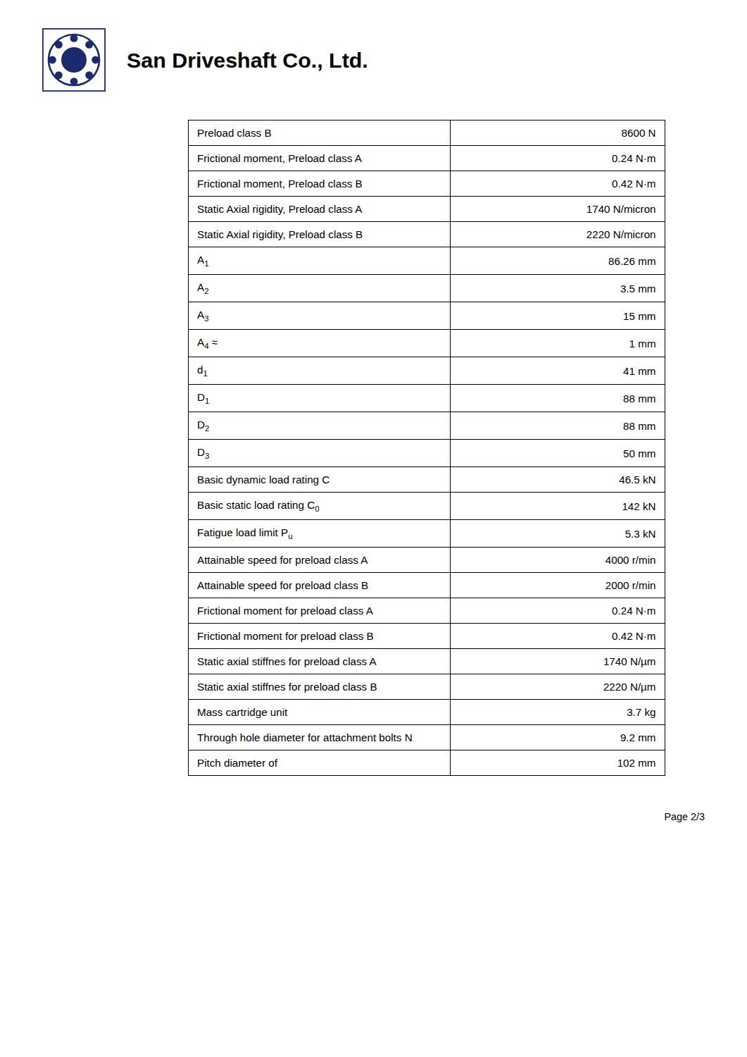San Driveshaft Co., Ltd.
| Preload class B | 8600 N |
| Frictional moment, Preload class A | 0.24 N·m |
| Frictional moment, Preload class B | 0.42 N·m |
| Static Axial rigidity, Preload class A | 1740 N/micron |
| Static Axial rigidity, Preload class B | 2220 N/micron |
| A 1 | 86.26 mm |
| A 2 | 3.5 mm |
| A 3 | 15 mm |
| A 4 ≈ | 1 mm |
| d 1 | 41 mm |
| D 1 | 88 mm |
| D 2 | 88 mm |
| D 3 | 50 mm |
| Basic dynamic load rating C | 46.5 kN |
| Basic static load rating C 0 | 142 kN |
| Fatigue load limit P u | 5.3 kN |
| Attainable speed for preload class A | 4000 r/min |
| Attainable speed for preload class B | 2000 r/min |
| Frictional moment for preload class A | 0.24 N·m |
| Frictional moment for preload class B | 0.42 N·m |
| Static axial stiffnes for preload class A | 1740 N/µm |
| Static axial stiffnes for preload class B | 2220 N/µm |
| Mass cartridge unit | 3.7 kg |
| Through hole diameter for attachment bolts N | 9.2 mm |
| Pitch diameter of | 102 mm |
Page 2/3